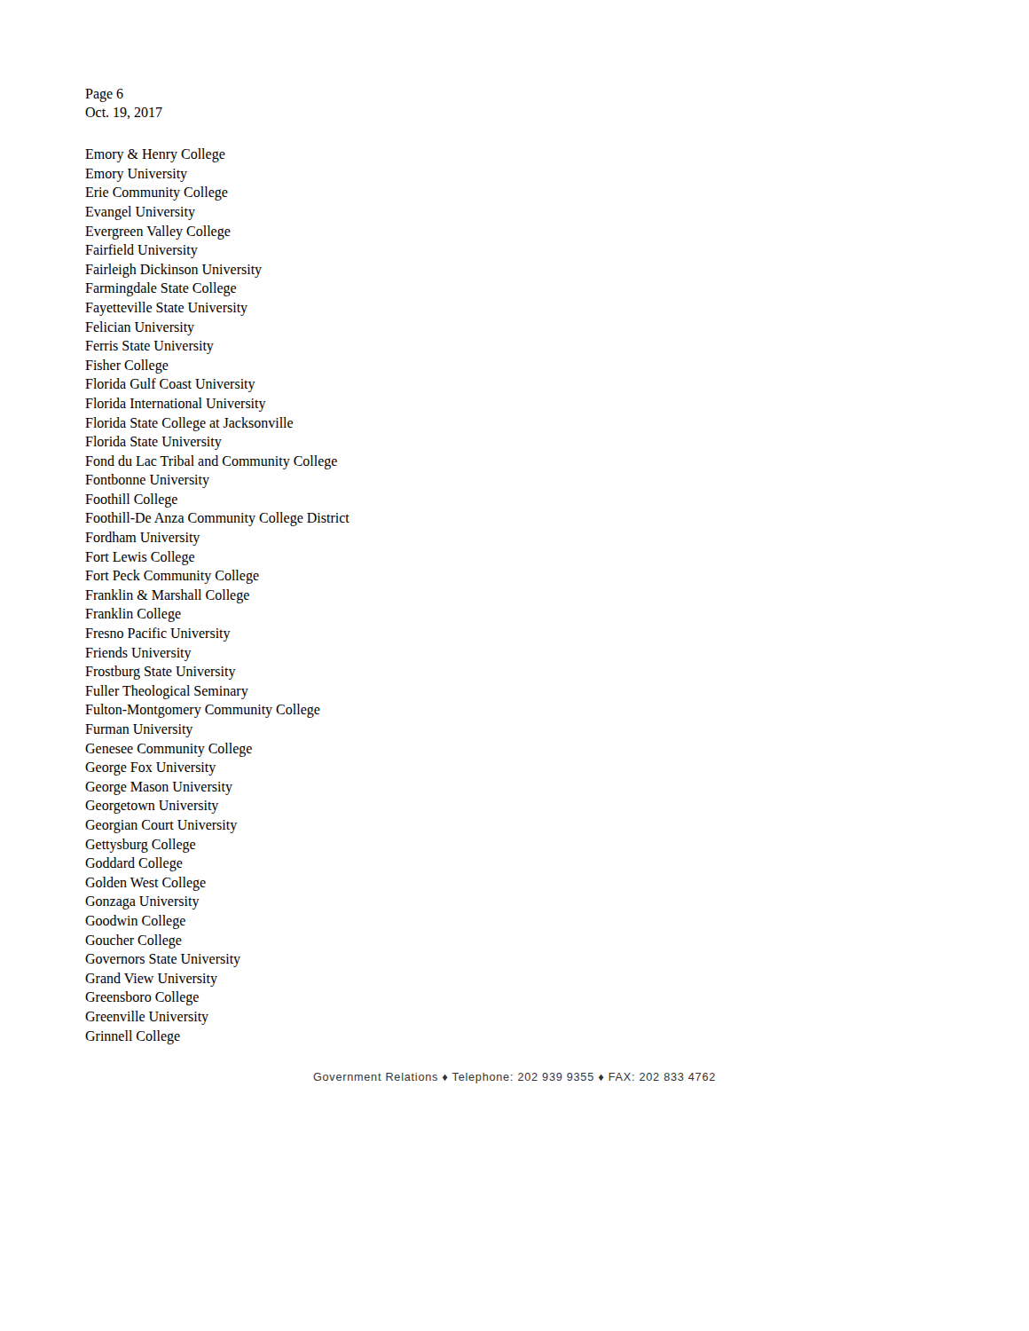Page 6
Oct. 19, 2017
Emory & Henry College
Emory University
Erie Community College
Evangel University
Evergreen Valley College
Fairfield University
Fairleigh Dickinson University
Farmingdale State College
Fayetteville State University
Felician University
Ferris State University
Fisher College
Florida Gulf Coast University
Florida International University
Florida State College at Jacksonville
Florida State University
Fond du Lac Tribal and Community College
Fontbonne University
Foothill College
Foothill-De Anza Community College District
Fordham University
Fort Lewis College
Fort Peck Community College
Franklin & Marshall College
Franklin College
Fresno Pacific University
Friends University
Frostburg State University
Fuller Theological Seminary
Fulton-Montgomery Community College
Furman University
Genesee Community College
George Fox University
George Mason University
Georgetown University
Georgian Court University
Gettysburg College
Goddard College
Golden West College
Gonzaga University
Goodwin College
Goucher College
Governors State University
Grand View University
Greensboro College
Greenville University
Grinnell College
Government Relations ♦ Telephone: 202 939 9355 ♦ FAX: 202 833 4762